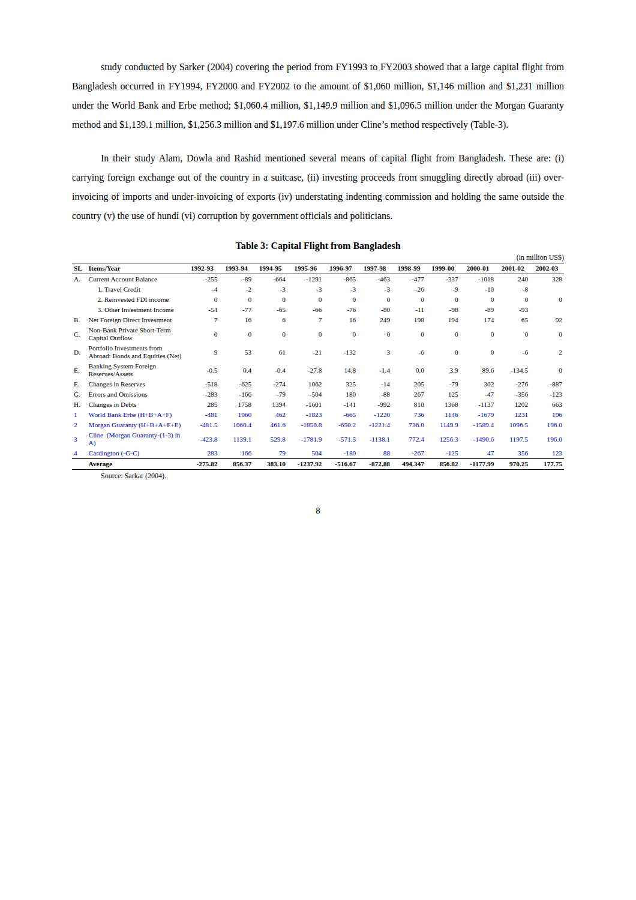study conducted by Sarker (2004) covering the period from FY1993 to FY2003 showed that a large capital flight from Bangladesh occurred in FY1994, FY2000 and FY2002 to the amount of $1,060 million, $1,146 million and $1,231 million under the World Bank and Erbe method; $1,060.4 million, $1,149.9 million and $1,096.5 million under the Morgan Guaranty method and $1,139.1 million, $1,256.3 million and $1,197.6 million under Cline’s method respectively (Table-3).
In their study Alam, Dowla and Rashid mentioned several means of capital flight from Bangladesh. These are: (i) carrying foreign exchange out of the country in a suitcase, (ii) investing proceeds from smuggling directly abroad (iii) over-invoicing of imports and under-invoicing of exports (iv) understating indenting commission and holding the same outside the country (v) the use of hundi (vi) corruption by government officials and politicians.
Table 3: Capital Flight from Bangladesh
(in million US$)
| SL | Items/Year | 1992-93 | 1993-94 | 1994-95 | 1995-96 | 1996-97 | 1997-98 | 1998-99 | 1999-00 | 2000-01 | 2001-02 | 2002-03 |
| --- | --- | --- | --- | --- | --- | --- | --- | --- | --- | --- | --- | --- |
| A. | Current Account Balance | -255 | -89 | -664 | -1291 | -865 | -463 | -477 | -337 | -1018 | 240 | 328 |
| | 1. Travel Credit | -4 | -2 | -3 | -3 | -3 | -3 | -26 | -9 | -10 | -8 | |
| | 2. Reinvested FDI income | 0 | 0 | 0 | 0 | 0 | 0 | 0 | 0 | 0 | 0 | 0 |
| | 3. Other Investment Income | -54 | -77 | -65 | -66 | -76 | -80 | -11 | -98 | -89 | -93 | |
| B. | Net Foreign Direct Investment | 7 | 16 | 6 | 7 | 16 | 249 | 198 | 194 | 174 | 65 | 92 |
| C. | Non-Bank Private Short-Term Capital Outflow | 0 | 0 | 0 | 0 | 0 | 0 | 0 | 0 | 0 | 0 | 0 |
| D. | Portfolio Investments from Abroad: Bonds and Equities (Net) | 9 | 53 | 61 | -21 | -132 | 3 | -6 | 0 | 0 | -6 | 2 |
| E. | Banking System Foreign Reserves/Assets | -0.5 | 0.4 | -0.4 | -27.8 | 14.8 | -1.4 | 0.0 | 3.9 | 89.6 | -134.5 | 0 |
| F. | Changes in Reserves | -518 | -625 | -274 | 1062 | 325 | -14 | 205 | -79 | 302 | -276 | -887 |
| G. | Errors and Omissions | -283 | -166 | -79 | -504 | 180 | -88 | 267 | 125 | -47 | -356 | -123 |
| H. | Changes in Debts | 285 | 1758 | 1394 | -1601 | -141 | -992 | 810 | 1368 | -1137 | 1202 | 663 |
| 1 | World Bank Erbe (H+B+A+F) | -481 | 1060 | 462 | -1823 | -665 | -1220 | 736 | 1146 | -1679 | 1231 | 196 |
| 2 | Morgan Guaranty (H+B+A+F+E) | -481.5 | 1060.4 | 461.6 | -1850.8 | -650.2 | -1221.4 | 736.0 | 1149.9 | -1589.4 | 1096.5 | 196.0 |
| 3 | Cline (Morgan Guaranty-(1-3) in A) | -423.8 | 1139.1 | 529.8 | -1781.9 | -571.5 | -1138.1 | 772.4 | 1256.3 | -1490.6 | 1197.5 | 196.0 |
| 4 | Cardington (-G-C) | 283 | 166 | 79 | 504 | -180 | 88 | -267 | -125 | 47 | 356 | 123 |
| | Average | -275.82 | 856.37 | 383.10 | -1237.92 | -516.67 | -872.88 | 494.347 | 856.82 | -1177.99 | 970.25 | 177.75 |
Source: Sarkar (2004).
8